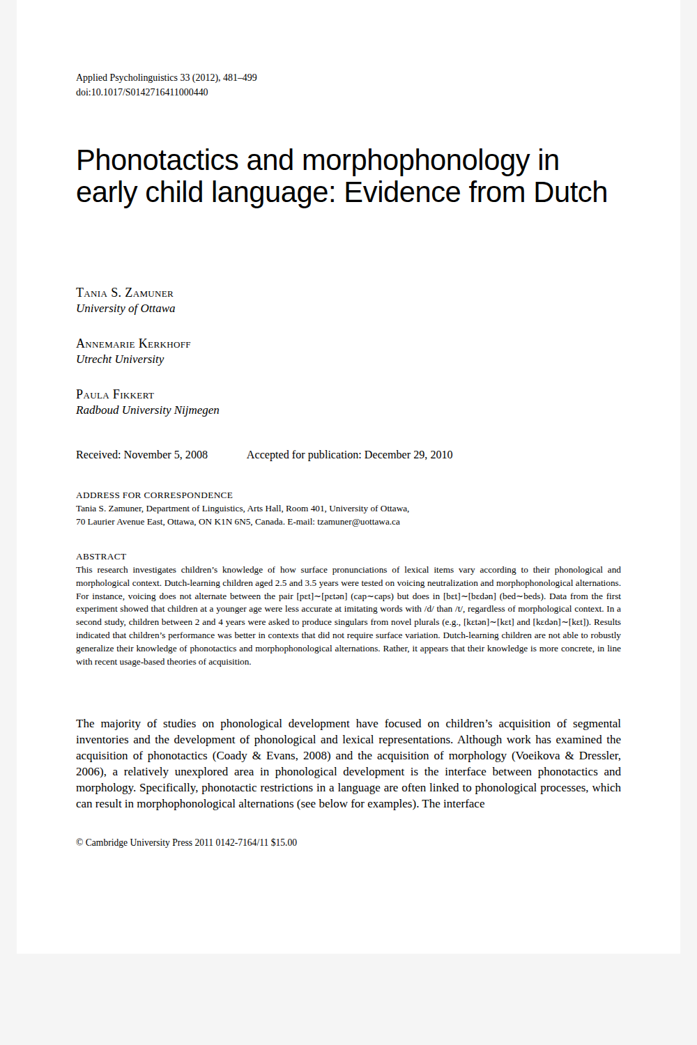Applied Psycholinguistics 33 (2012), 481–499
doi:10.1017/S0142716411000440
Phonotactics and morphophonology in early child language: Evidence from Dutch
Tania S. Zamuner
University of Ottawa
Annemarie Kerkhoff
Utrecht University
Paula Fikkert
Radboud University Nijmegen
Received: November 5, 2008 Accepted for publication: December 29, 2010
Address for correspondence
Tania S. Zamuner, Department of Linguistics, Arts Hall, Room 401, University of Ottawa,
70 Laurier Avenue East, Ottawa, ON K1N 6N5, Canada. E-mail: tzamuner@uottawa.ca
Abstract This research investigates children’s knowledge of how surface pronunciations of lexical items vary according to their phonological and morphological context. Dutch-learning children aged 2.5 and 3.5 years were tested on voicing neutralization and morphophonological alternations. For instance, voicing does not alternate between the pair [pɛt]∼[pɛtən] (cap∼caps) but does in [bɛt]∼[bɛdən] (bed∼beds). Data from the first experiment showed that children at a younger age were less accurate at imitating words with /d/ than /t/, regardless of morphological context. In a second study, children between 2 and 4 years were asked to produce singulars from novel plurals (e.g., [kɛtən]∼[kɛt] and [kɛdən]∼[kɛt]). Results indicated that children’s performance was better in contexts that did not require surface variation. Dutch-learning children are not able to robustly generalize their knowledge of phonotactics and morphophonological alternations. Rather, it appears that their knowledge is more concrete, in line with recent usage-based theories of acquisition.
The majority of studies on phonological development have focused on children’s acquisition of segmental inventories and the development of phonological and lexical representations. Although work has examined the acquisition of phonotactics (Coady & Evans, 2008) and the acquisition of morphology (Voeikova & Dressler, 2006), a relatively unexplored area in phonological development is the interface between phonotactics and morphology. Specifically, phonotactic restrictions in a language are often linked to phonological processes, which can result in morphophonological alternations (see below for examples). The interface
© Cambridge University Press 2011 0142-7164/11 $15.00